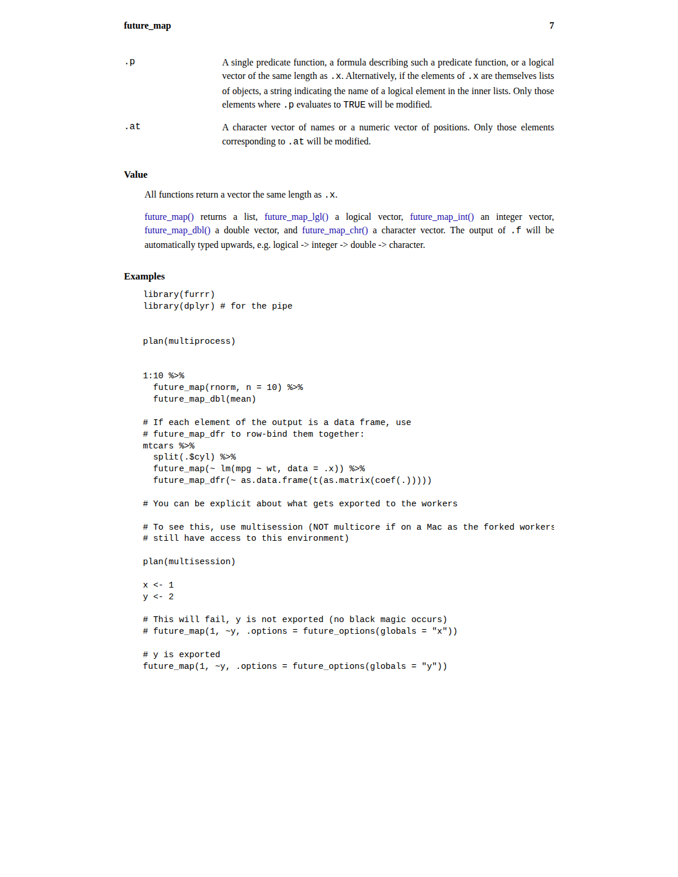future_map 7
.p
A single predicate function, a formula describing such a predicate function, or a logical vector of the same length as .x. Alternatively, if the elements of .x are themselves lists of objects, a string indicating the name of a logical element in the inner lists. Only those elements where .p evaluates to TRUE will be modified.
.at
A character vector of names or a numeric vector of positions. Only those elements corresponding to .at will be modified.
Value
All functions return a vector the same length as .x.
future_map() returns a list, future_map_lgl() a logical vector, future_map_int() an integer vector, future_map_dbl() a double vector, and future_map_chr() a character vector. The output of .f will be automatically typed upwards, e.g. logical -> integer -> double -> character.
Examples
library(furrr)
library(dplyr) # for the pipe


plan(multiprocess)


1:10 %>%
  future_map(rnorm, n = 10) %>%
  future_map_dbl(mean)

# If each element of the output is a data frame, use
# future_map_dfr to row-bind them together:
mtcars %>%
  split(.$cyl) %>%
  future_map(~ lm(mpg ~ wt, data = .x)) %>%
  future_map_dfr(~ as.data.frame(t(as.matrix(coef(.)))))

# You can be explicit about what gets exported to the workers

# To see this, use multisession (NOT multicore if on a Mac as the forked workers
# still have access to this environment)

plan(multisession)

x <- 1
y <- 2

# This will fail, y is not exported (no black magic occurs)
# future_map(1, ~y, .options = future_options(globals = "x"))

# y is exported
future_map(1, ~y, .options = future_options(globals = "y"))